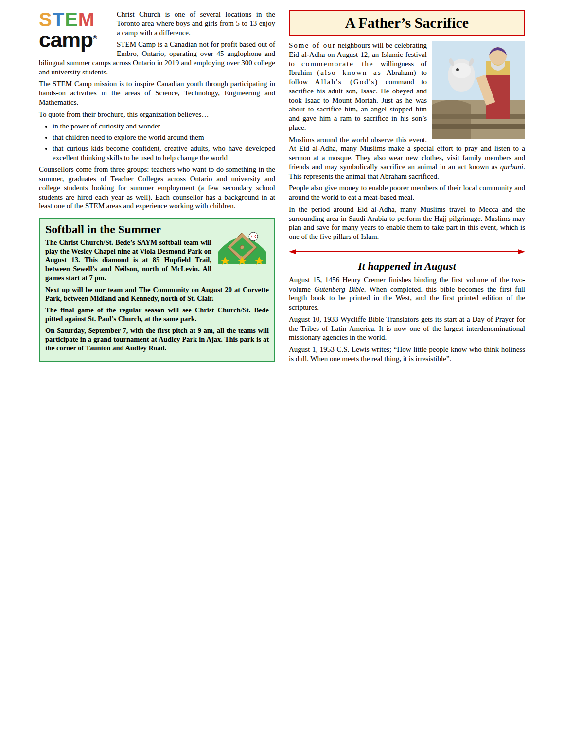STEM
camp®
Christ Church is one of several locations in the Toronto area where boys and girls from 5 to 13 enjoy a camp with a difference.
STEM Camp is a Canadian not for profit based out of Embro, Ontario, operating over 45 anglophone and bilingual summer camps across Ontario in 2019 and employing over 300 college and university students.
The STEM Camp mission is to inspire Canadian youth through participating in hands-on activities in the areas of Science, Technology, Engineering and Mathematics.
To quote from their brochure, this organization believes…
in the power of curiosity and wonder
that children need to explore the world around them
that curious kids become confident, creative adults, who have developed excellent thinking skills to be used to help change the world
Counsellors come from three groups: teachers who want to do something in the summer, graduates of Teacher Colleges across Ontario and university and college students looking for summer employment (a few secondary school students are hired each year as well). Each counsellor has a background in at least one of the STEM areas and experience working with children.
Softball in the Summer
The Christ Church/St. Bede’s SAYM softball team will play the Wesley Chapel nine at Viola Desmond Park on August 13. This diamond is at 85 Hupfield Trail, between Sewell’s and Neilson, north of McLevin. All games start at 7 pm.
Next up will be our team and The Community on August 20 at Corvette Park, between Midland and Kennedy, north of St. Clair.
The final game of the regular season will see Christ Church/St. Bede pitted against St. Paul’s Church, at the same park.
On Saturday, September 7, with the first pitch at 9 am, all the teams will participate in a grand tournament at Audley Park in Ajax. This park is at the corner of Taunton and Audley Road.
A Father’s Sacrifice
Some of our neighbours will be celebrating Eid al-Adha on August 12, an Islamic festival to commemorate the willingness of Ibrahim (also known as Abraham) to follow Allah's (God's) command to sacrifice his adult son, Isaac. He obeyed and took Isaac to Mount Moriah. Just as he was about to sacrifice him, an angel stopped him and gave him a ram to sacrifice in his son’s place.
Muslims around the world observe this event. At Eid al-Adha, many Muslims make a special effort to pray and listen to a sermon at a mosque. They also wear new clothes, visit family members and friends and may symbolically sacrifice an animal in an act known as qurbani. This represents the animal that Abraham sacrificed.
People also give money to enable poorer members of their local community and around the world to eat a meat-based meal.
In the period around Eid al-Adha, many Muslims travel to Mecca and the surrounding area in Saudi Arabia to perform the Hajj pilgrimage. Muslims may plan and save for many years to enable them to take part in this event, which is one of the five pillars of Islam.
It happened in August
August 15, 1456 Henry Cremer finishes binding the first volume of the two-volume Gutenberg Bible. When completed, this bible becomes the first full length book to be printed in the West, and the first printed edition of the scriptures.
August 10, 1933 Wycliffe Bible Translators gets its start at a Day of Prayer for the Tribes of Latin America. It is now one of the largest interdenominational missionary agencies in the world.
August 1, 1953 C.S. Lewis writes; “How little people know who think holiness is dull. When one meets the real thing, it is irresistible”.